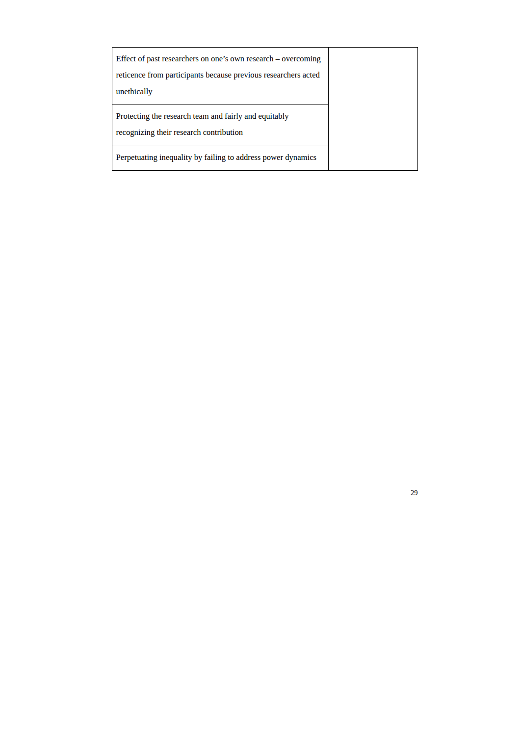| Effect of past researchers on one’s own research – overcoming reticence from participants because previous researchers acted unethically | |
| Protecting the research team and fairly and equitably recognizing their research contribution |
| Perpetuating inequality by failing to address power dynamics |
29